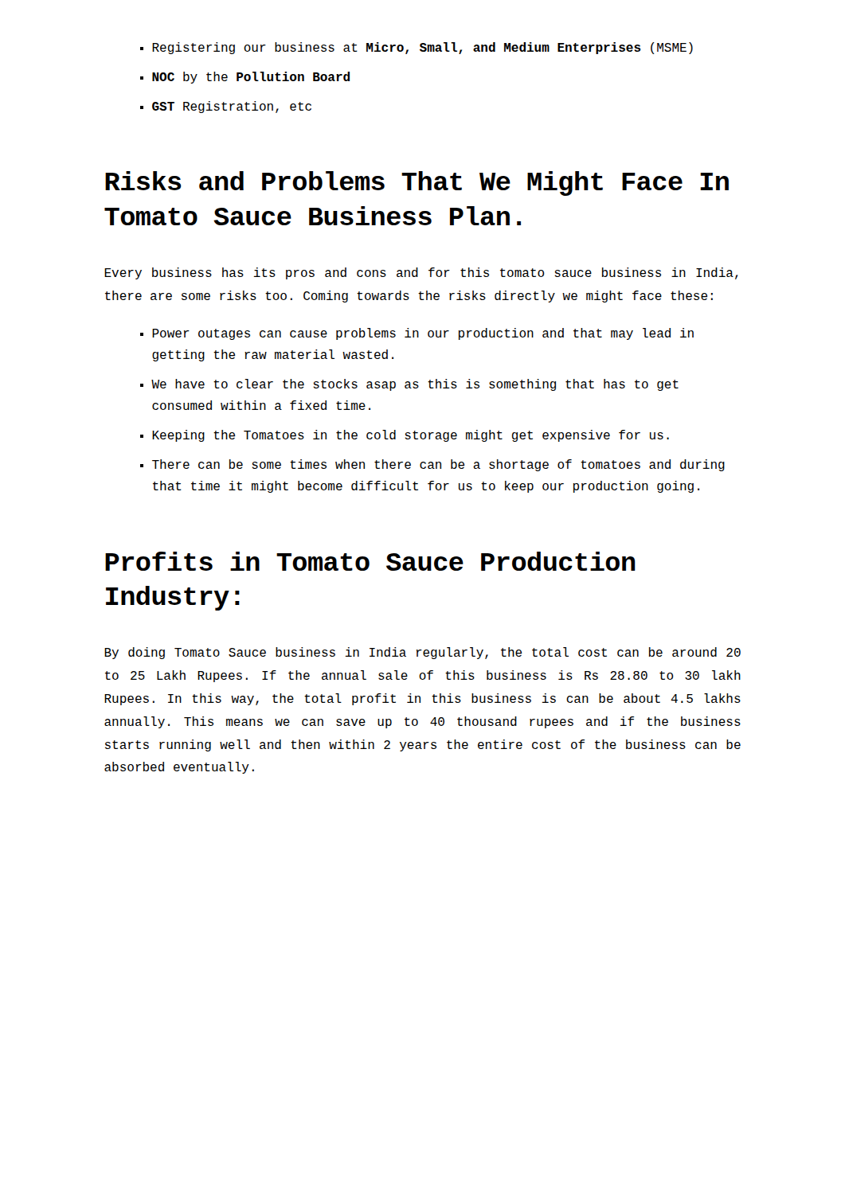Registering our business at Micro, Small, and Medium Enterprises (MSME)
NOC by the Pollution Board
GST Registration, etc
Risks and Problems That We Might Face In Tomato Sauce Business Plan.
Every business has its pros and cons and for this tomato sauce business in India, there are some risks too. Coming towards the risks directly we might face these:
Power outages can cause problems in our production and that may lead in getting the raw material wasted.
We have to clear the stocks asap as this is something that has to get consumed within a fixed time.
Keeping the Tomatoes in the cold storage might get expensive for us.
There can be some times when there can be a shortage of tomatoes and during that time it might become difficult for us to keep our production going.
Profits in Tomato Sauce Production Industry:
By doing Tomato Sauce business in India regularly, the total cost can be around 20 to 25 Lakh Rupees. If the annual sale of this business is Rs 28.80 to 30 lakh Rupees. In this way, the total profit in this business is can be about 4.5 lakhs annually. This means we can save up to 40 thousand rupees and if the business starts running well and then within 2 years the entire cost of the business can be absorbed eventually.